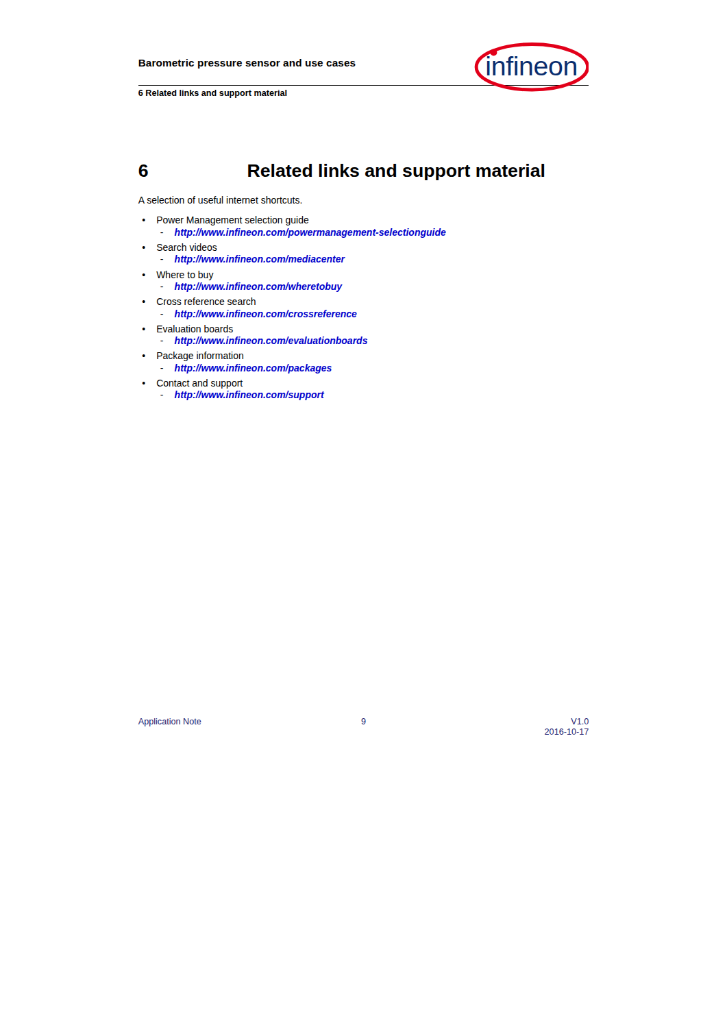infineon
Barometric pressure sensor and use cases
6 Related links and support material
6 Related links and support material
A selection of useful internet shortcuts.
Power Management selection guide
http://www.infineon.com/powermanagement-selectionguide
Search videos
http://www.infineon.com/mediacenter
Where to buy
http://www.infineon.com/wheretobuy
Cross reference search
http://www.infineon.com/crossreference
Evaluation boards
http://www.infineon.com/evaluationboards
Package information
http://www.infineon.com/packages
Contact and support
http://www.infineon.com/support
Application Note
9
V1.0
2016-10-17